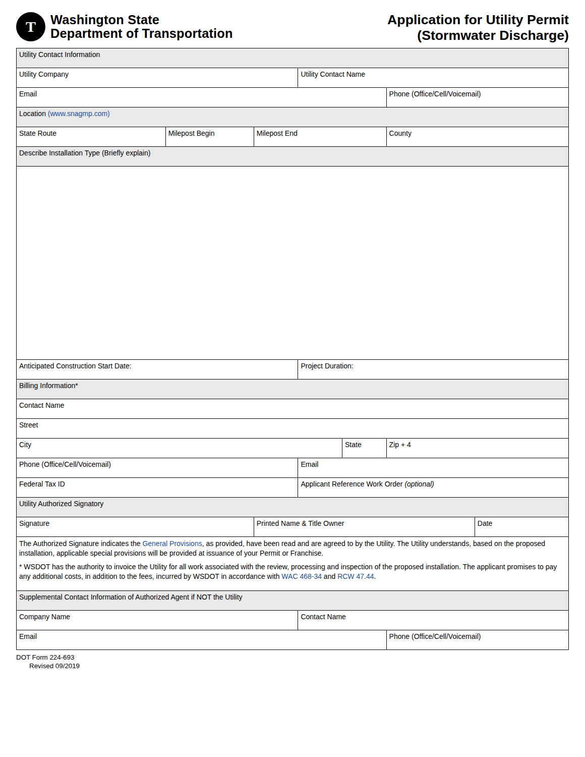T
Washington State
Department of Transportation
Application for Utility Permit
(Stormwater Discharge)
| Utility Contact Information |
| Utility Company | Utility Contact Name |
| Email | Phone (Office/Cell/Voicemail) |
| Location (www.snagmp.com) |
| State Route | Milepost Begin | Milepost End | County |
| Describe Installation Type (Briefly explain) |
| Anticipated Construction Start Date: | Project Duration: |
| Billing Information* |
| Contact Name |
| Street |
| City | State | Zip + 4 |
| Phone (Office/Cell/Voicemail) | Email |
| Federal Tax ID | Applicant Reference Work Order (optional) |
| Utility Authorized Signatory |
| Signature | Printed Name & Title Owner | Date |
| The Authorized Signature indicates the General Provisions , as provided, have been read and are agreed to by the Utility. The Utility understands, based on the proposed installation, applicable special provisions will be provided at issuance of your Permit or Franchise. * WSDOT has the authority to invoice the Utility for all work associated with the review, processing and inspection of the proposed installation. The applicant promises to pay any additional costs, in addition to the fees, incurred by WSDOT in accordance with WAC 468-34 and RCW 47.44 . |
| Supplemental Contact Information of Authorized Agent if NOT the Utility |
| Company Name | Contact Name |
| Email | Phone (Office/Cell/Voicemail) |
DOT Form 224-693
Revised 09/2019